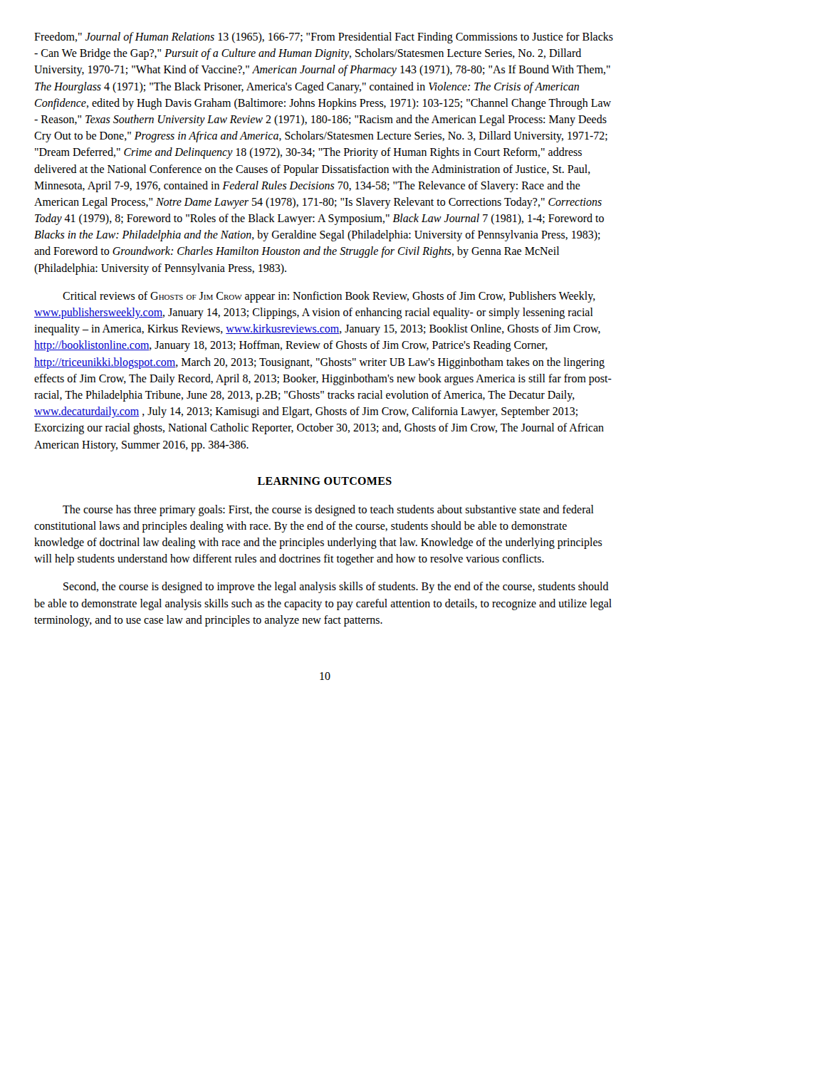Freedom," Journal of Human Relations 13 (1965), 166-77; "From Presidential Fact Finding Commissions to Justice for Blacks - Can We Bridge the Gap?," Pursuit of a Culture and Human Dignity, Scholars/Statesmen Lecture Series, No. 2, Dillard University, 1970-71; "What Kind of Vaccine?," American Journal of Pharmacy 143 (1971), 78-80; "As If Bound With Them," The Hourglass 4 (1971); "The Black Prisoner, America's Caged Canary," contained in Violence: The Crisis of American Confidence, edited by Hugh Davis Graham (Baltimore: Johns Hopkins Press, 1971): 103-125; "Channel Change Through Law - Reason," Texas Southern University Law Review 2 (1971), 180-186; "Racism and the American Legal Process: Many Deeds Cry Out to be Done," Progress in Africa and America, Scholars/Statesmen Lecture Series, No. 3, Dillard University, 1971-72; "Dream Deferred," Crime and Delinquency 18 (1972), 30-34; "The Priority of Human Rights in Court Reform," address delivered at the National Conference on the Causes of Popular Dissatisfaction with the Administration of Justice, St. Paul, Minnesota, April 7-9, 1976, contained in Federal Rules Decisions 70, 134-58; "The Relevance of Slavery: Race and the American Legal Process," Notre Dame Lawyer 54 (1978), 171-80; "Is Slavery Relevant to Corrections Today?," Corrections Today 41 (1979), 8; Foreword to "Roles of the Black Lawyer: A Symposium," Black Law Journal 7 (1981), 1-4; Foreword to Blacks in the Law: Philadelphia and the Nation, by Geraldine Segal (Philadelphia: University of Pennsylvania Press, 1983); and Foreword to Groundwork: Charles Hamilton Houston and the Struggle for Civil Rights, by Genna Rae McNeil (Philadelphia: University of Pennsylvania Press, 1983).
Critical reviews of Ghosts of Jim Crow appear in: Nonfiction Book Review, Ghosts of Jim Crow, Publishers Weekly, www.publishersweekly.com, January 14, 2013; Clippings, A vision of enhancing racial equality- or simply lessening racial inequality – in America, Kirkus Reviews, www.kirkusreviews.com, January 15, 2013; Booklist Online, Ghosts of Jim Crow, http://booklistonline.com, January 18, 2013; Hoffman, Review of Ghosts of Jim Crow, Patrice's Reading Corner, http://triceunikki.blogspot.com, March 20, 2013; Tousignant, "Ghosts" writer UB Law's Higginbotham takes on the lingering effects of Jim Crow, The Daily Record, April 8, 2013; Booker, Higginbotham's new book argues America is still far from post-racial, The Philadelphia Tribune, June 28, 2013, p.2B; "Ghosts" tracks racial evolution of America, The Decatur Daily, www.decaturdaily.com , July 14, 2013; Kamisugi and Elgart, Ghosts of Jim Crow, California Lawyer, September 2013; Exorcizing our racial ghosts, National Catholic Reporter, October 30, 2013; and, Ghosts of Jim Crow, The Journal of African American History, Summer 2016, pp. 384-386.
LEARNING OUTCOMES
The course has three primary goals: First, the course is designed to teach students about substantive state and federal constitutional laws and principles dealing with race. By the end of the course, students should be able to demonstrate knowledge of doctrinal law dealing with race and the principles underlying that law. Knowledge of the underlying principles will help students understand how different rules and doctrines fit together and how to resolve various conflicts.
Second, the course is designed to improve the legal analysis skills of students. By the end of the course, students should be able to demonstrate legal analysis skills such as the capacity to pay careful attention to details, to recognize and utilize legal terminology, and to use case law and principles to analyze new fact patterns.
10